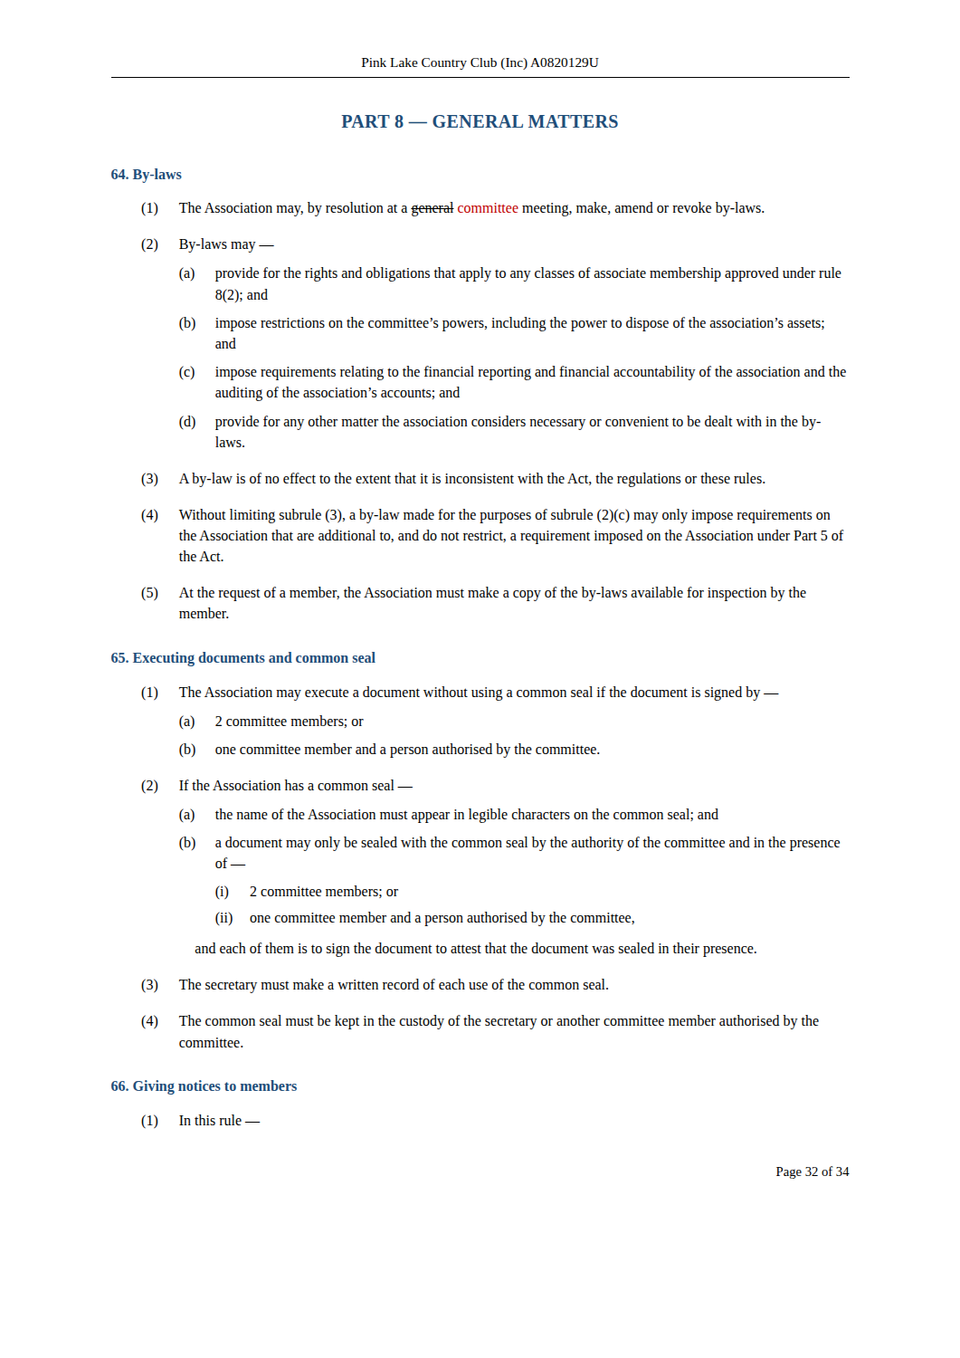Pink Lake Country Club (Inc) A0820129U
PART 8 — GENERAL MATTERS
64. By-laws
(1) The Association may, by resolution at a general committee meeting, make, amend or revoke by-laws.
(2) By-laws may —
(a) provide for the rights and obligations that apply to any classes of associate membership approved under rule 8(2); and
(b) impose restrictions on the committee’s powers, including the power to dispose of the association’s assets; and
(c) impose requirements relating to the financial reporting and financial accountability of the association and the auditing of the association’s accounts; and
(d) provide for any other matter the association considers necessary or convenient to be dealt with in the by-laws.
(3) A by-law is of no effect to the extent that it is inconsistent with the Act, the regulations or these rules.
(4) Without limiting subrule (3), a by-law made for the purposes of subrule (2)(c) may only impose requirements on the Association that are additional to, and do not restrict, a requirement imposed on the Association under Part 5 of the Act.
(5) At the request of a member, the Association must make a copy of the by-laws available for inspection by the member.
65. Executing documents and common seal
(1) The Association may execute a document without using a common seal if the document is signed by —
(a) 2 committee members; or
(b) one committee member and a person authorised by the committee.
(2) If the Association has a common seal —
(a) the name of the Association must appear in legible characters on the common seal; and
(b) a document may only be sealed with the common seal by the authority of the committee and in the presence of —
(i) 2 committee members; or
(ii) one committee member and a person authorised by the committee,
and each of them is to sign the document to attest that the document was sealed in their presence.
(3) The secretary must make a written record of each use of the common seal.
(4) The common seal must be kept in the custody of the secretary or another committee member authorised by the committee.
66. Giving notices to members
(1) In this rule —
Page 32 of 34